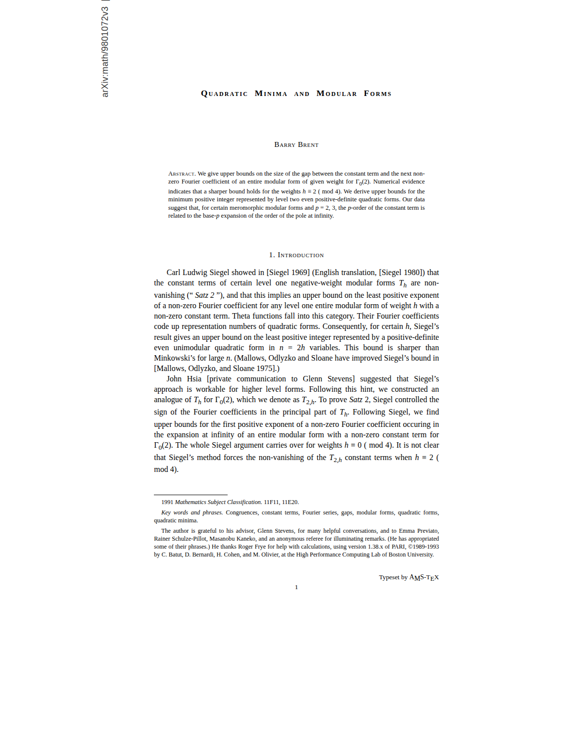arXiv:math/9801072v3 [math.NT] 1 Mar 1998
Quadratic Minima and Modular Forms
Barry Brent
Abstract. We give upper bounds on the size of the gap between the constant term and the next non-zero Fourier coefficient of an entire modular form of given weight for Γ0(2). Numerical evidence indicates that a sharper bound holds for the weights h ≡ 2 ( mod 4). We derive upper bounds for the minimum positive integer represented by level two even positive-definite quadratic forms. Our data suggest that, for certain meromorphic modular forms and p = 2, 3, the p-order of the constant term is related to the base-p expansion of the order of the pole at infinity.
1. Introduction
Carl Ludwig Siegel showed in [Siegel 1969] (English translation, [Siegel 1980]) that the constant terms of certain level one negative-weight modular forms Th are non-vanishing (“ Satz 2 ”), and that this implies an upper bound on the least positive exponent of a non-zero Fourier coefficient for any level one entire modular form of weight h with a non-zero constant term. Theta functions fall into this category. Their Fourier coefficients code up representation numbers of quadratic forms. Consequently, for certain h, Siegel’s result gives an upper bound on the least positive integer represented by a positive-definite even unimodular quadratic form in n = 2h variables. This bound is sharper than Minkowski’s for large n. (Mallows, Odlyzko and Sloane have improved Siegel’s bound in [Mallows, Odlyzko, and Sloane 1975].)
John Hsia [private communication to Glenn Stevens] suggested that Siegel’s approach is workable for higher level forms. Following this hint, we constructed an analogue of Th for Γ0(2), which we denote as T2,h. To prove Satz 2, Siegel controlled the sign of the Fourier coefficients in the principal part of Th. Following Siegel, we find upper bounds for the first positive exponent of a non-zero Fourier coefficient occuring in the expansion at infinity of an entire modular form with a non-zero constant term for Γ0(2). The whole Siegel argument carries over for weights h ≡ 0 ( mod 4). It is not clear that Siegel’s method forces the non-vanishing of the T2,h constant terms when h ≡ 2 ( mod 4).
1991 Mathematics Subject Classification. 11F11, 11E20.
Key words and phrases. Congruences, constant terms, Fourier series, gaps, modular forms, quadratic forms, quadratic minima.
The author is grateful to his advisor, Glenn Stevens, for many helpful conversations, and to Emma Previato, Rainer Schulze-Pillot, Masanobu Kaneko, and an anonymous referee for illuminating remarks. (He has appropriated some of their phrases.) He thanks Roger Frye for help with calculations, using version 1.38.x of PARI, ©1989-1993 by C. Batut, D. Bernardi, H. Cohen, and M. Olivier, at the High Performance Computing Lab of Boston University.
Typeset by AMS-TEX
1